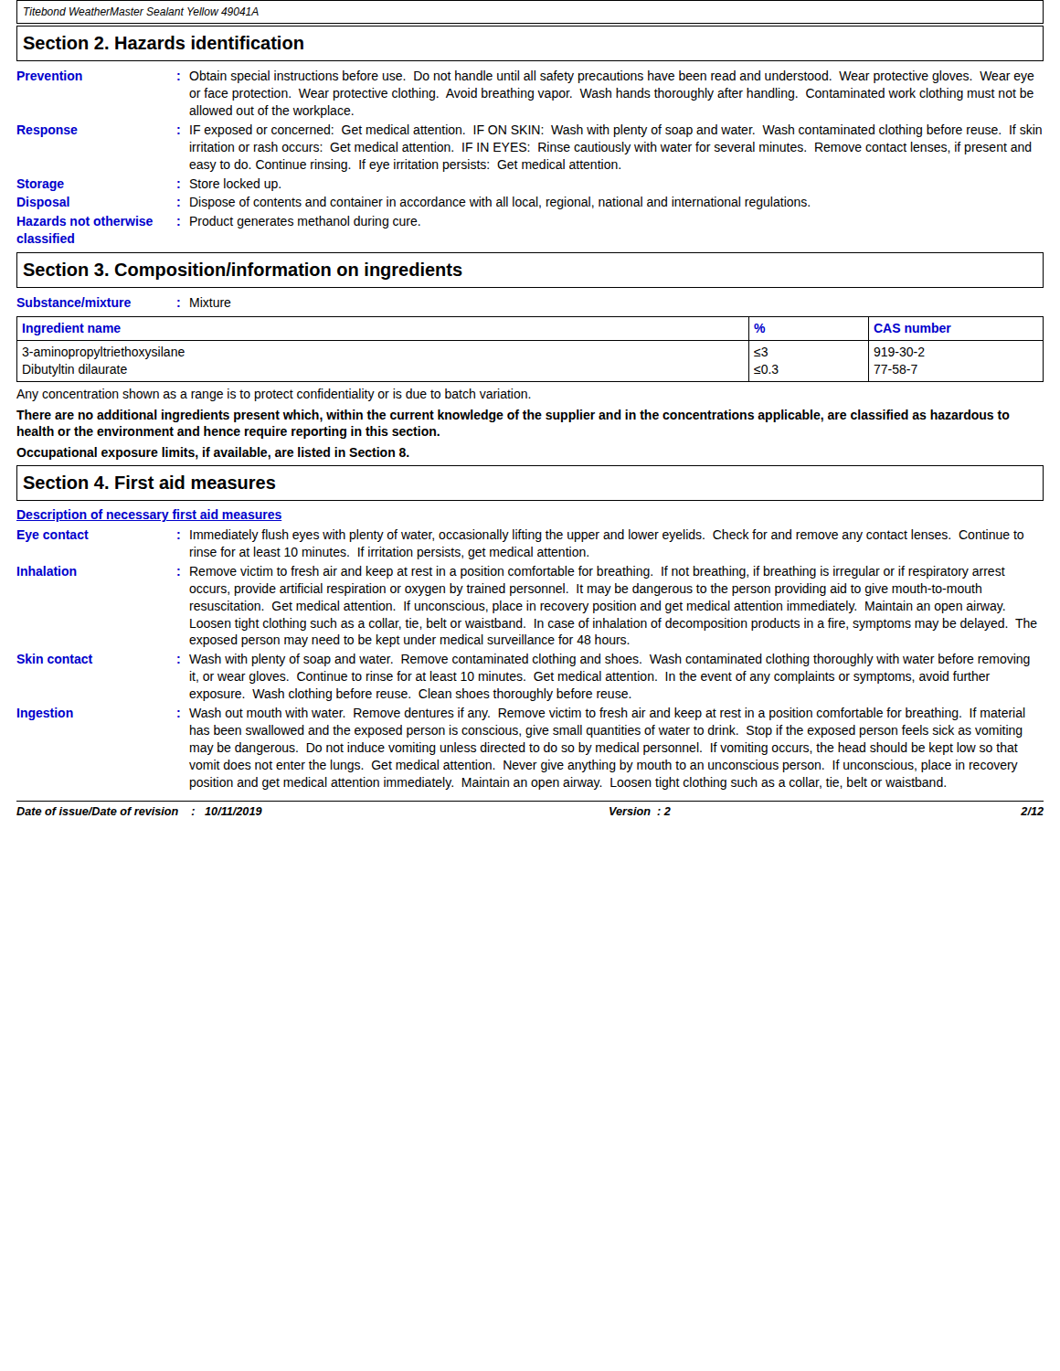Titebond WeatherMaster Sealant Yellow 49041A
Section 2. Hazards identification
| Prevention | : | Obtain special instructions before use. Do not handle until all safety precautions have been read and understood. Wear protective gloves. Wear eye or face protection. Wear protective clothing. Avoid breathing vapor. Wash hands thoroughly after handling. Contaminated work clothing must not be allowed out of the workplace. |
| Response | : | IF exposed or concerned: Get medical attention. IF ON SKIN: Wash with plenty of soap and water. Wash contaminated clothing before reuse. If skin irritation or rash occurs: Get medical attention. IF IN EYES: Rinse cautiously with water for several minutes. Remove contact lenses, if present and easy to do. Continue rinsing. If eye irritation persists: Get medical attention. |
| Storage | : | Store locked up. |
| Disposal | : | Dispose of contents and container in accordance with all local, regional, national and international regulations. |
| Hazards not otherwise classified | : | Product generates methanol during cure. |
Section 3. Composition/information on ingredients
| Substance/mixture | : | Mixture |
| Ingredient name | % | CAS number |
| --- | --- | --- |
| 3-aminopropyltriethoxysilane Dibutyltin dilaurate | ≤3 ≤0.3 | 919-30-2 77-58-7 |
Any concentration shown as a range is to protect confidentiality or is due to batch variation.
There are no additional ingredients present which, within the current knowledge of the supplier and in the concentrations applicable, are classified as hazardous to health or the environment and hence require reporting in this section.
Occupational exposure limits, if available, are listed in Section 8.
Section 4. First aid measures
Description of necessary first aid measures
| Eye contact | : | Immediately flush eyes with plenty of water, occasionally lifting the upper and lower eyelids. Check for and remove any contact lenses. Continue to rinse for at least 10 minutes. If irritation persists, get medical attention. |
| Inhalation | : | Remove victim to fresh air and keep at rest in a position comfortable for breathing. If not breathing, if breathing is irregular or if respiratory arrest occurs, provide artificial respiration or oxygen by trained personnel. It may be dangerous to the person providing aid to give mouth-to-mouth resuscitation. Get medical attention. If unconscious, place in recovery position and get medical attention immediately. Maintain an open airway. Loosen tight clothing such as a collar, tie, belt or waistband. In case of inhalation of decomposition products in a fire, symptoms may be delayed. The exposed person may need to be kept under medical surveillance for 48 hours. |
| Skin contact | : | Wash with plenty of soap and water. Remove contaminated clothing and shoes. Wash contaminated clothing thoroughly with water before removing it, or wear gloves. Continue to rinse for at least 10 minutes. Get medical attention. In the event of any complaints or symptoms, avoid further exposure. Wash clothing before reuse. Clean shoes thoroughly before reuse. |
| Ingestion | : | Wash out mouth with water. Remove dentures if any. Remove victim to fresh air and keep at rest in a position comfortable for breathing. If material has been swallowed and the exposed person is conscious, give small quantities of water to drink. Stop if the exposed person feels sick as vomiting may be dangerous. Do not induce vomiting unless directed to do so by medical personnel. If vomiting occurs, the head should be kept low so that vomit does not enter the lungs. Get medical attention. Never give anything by mouth to an unconscious person. If unconscious, place in recovery position and get medical attention immediately. Maintain an open airway. Loosen tight clothing such as a collar, tie, belt or waistband. |
Date of issue/Date of revision : 10/11/2019
Version : 2
2/12